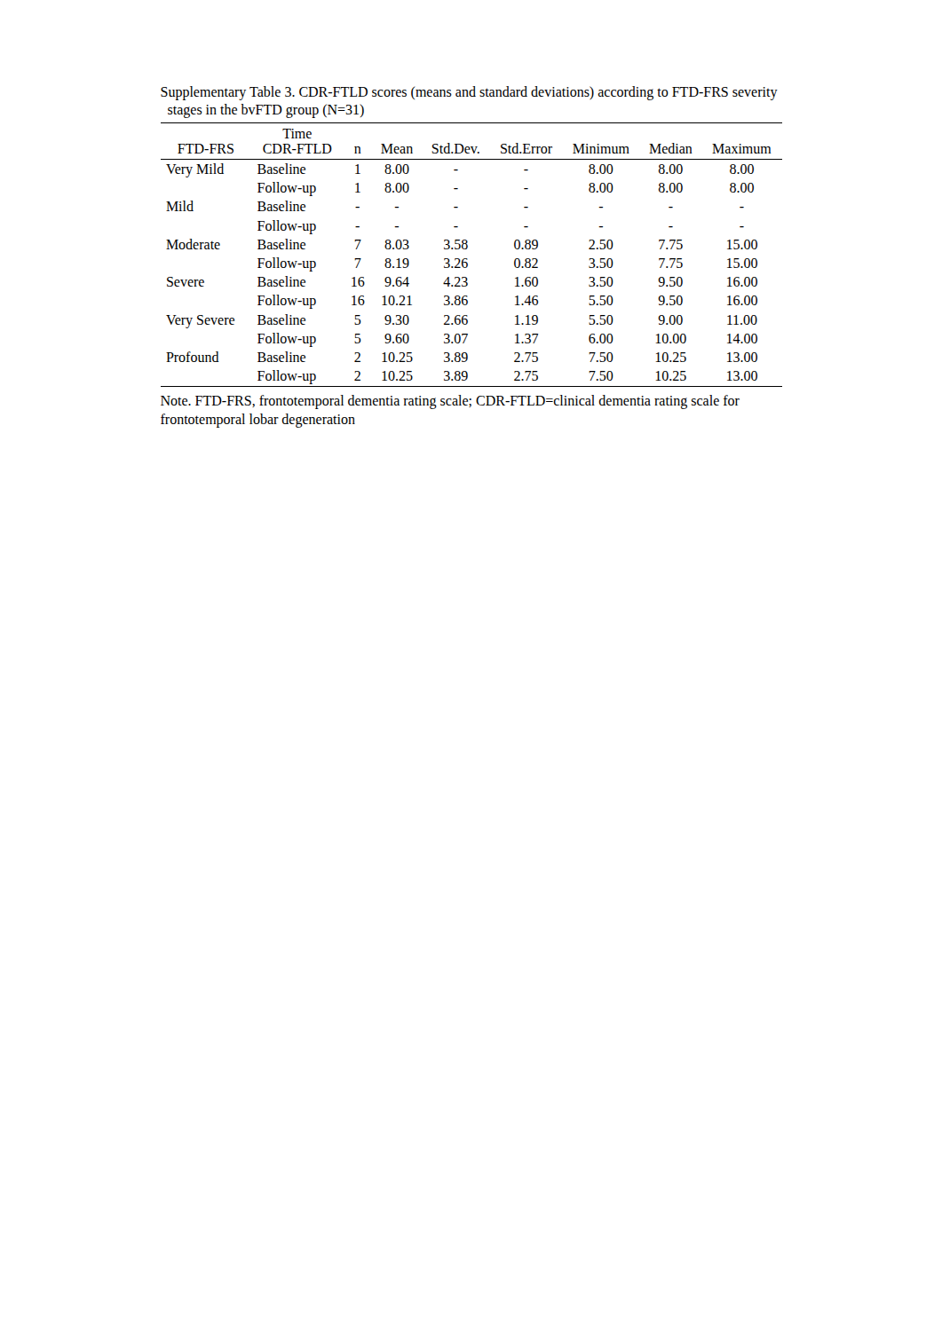Supplementary Table 3. CDR-FTLD scores (means and standard deviations) according to FTD-FRS severity stages in the bvFTD group (N=31)
| FTD-FRS | Time CDR-FTLD | n | Mean | Std.Dev. | Std.Error | Minimum | Median | Maximum |
| --- | --- | --- | --- | --- | --- | --- | --- | --- |
| Very Mild | Baseline | 1 | 8.00 | - | - | 8.00 | 8.00 | 8.00 |
| | Follow-up | 1 | 8.00 | - | - | 8.00 | 8.00 | 8.00 |
| Mild | Baseline | - | - | - | - | - | - | - |
| | Follow-up | - | - | - | - | - | - | - |
| Moderate | Baseline | 7 | 8.03 | 3.58 | 0.89 | 2.50 | 7.75 | 15.00 |
| | Follow-up | 7 | 8.19 | 3.26 | 0.82 | 3.50 | 7.75 | 15.00 |
| Severe | Baseline | 16 | 9.64 | 4.23 | 1.60 | 3.50 | 9.50 | 16.00 |
| | Follow-up | 16 | 10.21 | 3.86 | 1.46 | 5.50 | 9.50 | 16.00 |
| Very Severe | Baseline | 5 | 9.30 | 2.66 | 1.19 | 5.50 | 9.00 | 11.00 |
| | Follow-up | 5 | 9.60 | 3.07 | 1.37 | 6.00 | 10.00 | 14.00 |
| Profound | Baseline | 2 | 10.25 | 3.89 | 2.75 | 7.50 | 10.25 | 13.00 |
| | Follow-up | 2 | 10.25 | 3.89 | 2.75 | 7.50 | 10.25 | 13.00 |
Note. FTD-FRS, frontotemporal dementia rating scale; CDR-FTLD=clinical dementia rating scale for frontotemporal lobar degeneration